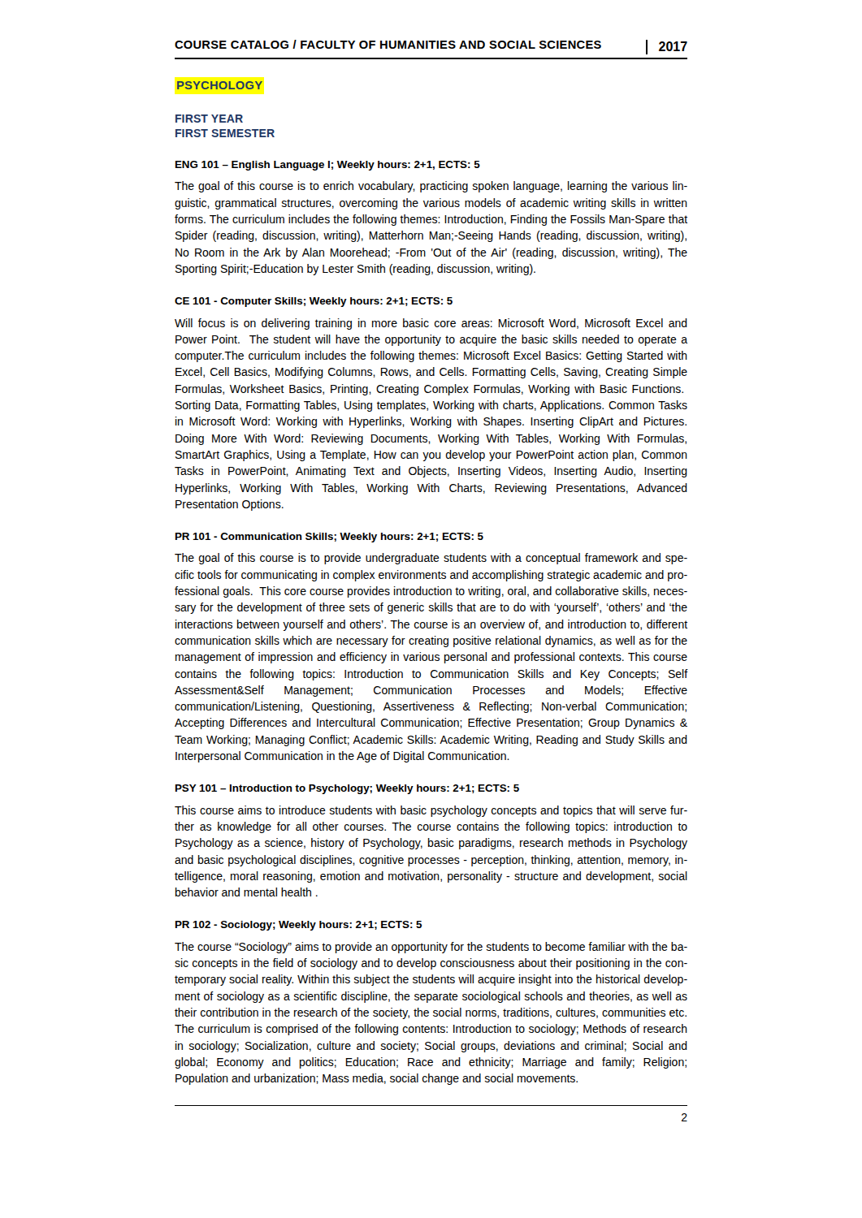Course Catalog / Faculty of Humanities and Social Sciences
2017
PSYCHOLOGY
FIRST YEAR
FIRST SEMESTER
ENG 101 – English Language I; Weekly hours: 2+1, ECTS: 5
The goal of this course is to enrich vocabulary, practicing spoken language, learning the various linguistic, grammatical structures, overcoming the various models of academic writing skills in written forms. The curriculum includes the following themes: Introduction, Finding the Fossils Man-Spare that Spider (reading, discussion, writing), Matterhorn Man;-Seeing Hands (reading, discussion, writing), No Room in the Ark by Alan Moorehead; -From 'Out of the Air' (reading, discussion, writing), The Sporting Spirit;-Education by Lester Smith (reading, discussion, writing).
CE 101 - Computer Skills; Weekly hours: 2+1; ECTS: 5
Will focus is on delivering training in more basic core areas: Microsoft Word, Microsoft Excel and Power Point. The student will have the opportunity to acquire the basic skills needed to operate a computer.The curriculum includes the following themes: Microsoft Excel Basics: Getting Started with Excel, Cell Basics, Modifying Columns, Rows, and Cells. Formatting Cells, Saving, Creating Simple Formulas, Worksheet Basics, Printing, Creating Complex Formulas, Working with Basic Functions. Sorting Data, Formatting Tables, Using templates, Working with charts, Applications. Common Tasks in Microsoft Word: Working with Hyperlinks, Working with Shapes. Inserting ClipArt and Pictures. Doing More With Word: Reviewing Documents, Working With Tables, Working With Formulas, SmartArt Graphics, Using a Template, How can you develop your PowerPoint action plan, Common Tasks in PowerPoint, Animating Text and Objects, Inserting Videos, Inserting Audio, Inserting Hyperlinks, Working With Tables, Working With Charts, Reviewing Presentations, Advanced Presentation Options.
PR 101 - Communication Skills; Weekly hours: 2+1; ECTS: 5
The goal of this course is to provide undergraduate students with a conceptual framework and specific tools for communicating in complex environments and accomplishing strategic academic and professional goals. This core course provides introduction to writing, oral, and collaborative skills, necessary for the development of three sets of generic skills that are to do with ‘yourself’, ‘others’ and ‘the interactions between yourself and others’. The course is an overview of, and introduction to, different communication skills which are necessary for creating positive relational dynamics, as well as for the management of impression and efficiency in various personal and professional contexts. This course contains the following topics: Introduction to Communication Skills and Key Concepts; Self Assessment&Self Management; Communication Processes and Models; Effective communication/Listening, Questioning, Assertiveness & Reflecting; Non-verbal Communication; Accepting Differences and Intercultural Communication; Effective Presentation; Group Dynamics & Team Working; Managing Conflict; Academic Skills: Academic Writing, Reading and Study Skills and Interpersonal Communication in the Age of Digital Communication.
PSY 101 – Introduction to Psychology; Weekly hours: 2+1; ECTS: 5
This course aims to introduce students with basic psychology concepts and topics that will serve further as knowledge for all other courses. The course contains the following topics: introduction to Psychology as a science, history of Psychology, basic paradigms, research methods in Psychology and basic psychological disciplines, cognitive processes - perception, thinking, attention, memory, intelligence, moral reasoning, emotion and motivation, personality - structure and development, social behavior and mental health .
PR 102 - Sociology; Weekly hours: 2+1; ECTS: 5
The course “Sociology” aims to provide an opportunity for the students to become familiar with the basic concepts in the field of sociology and to develop consciousness about their positioning in the contemporary social reality. Within this subject the students will acquire insight into the historical development of sociology as a scientific discipline, the separate sociological schools and theories, as well as their contribution in the research of the society, the social norms, traditions, cultures, communities etc. The curriculum is comprised of the following contents: Introduction to sociology; Methods of research in sociology; Socialization, culture and society; Social groups, deviations and criminal; Social and global; Economy and politics; Education; Race and ethnicity; Marriage and family; Religion; Population and urbanization; Mass media, social change and social movements.
2